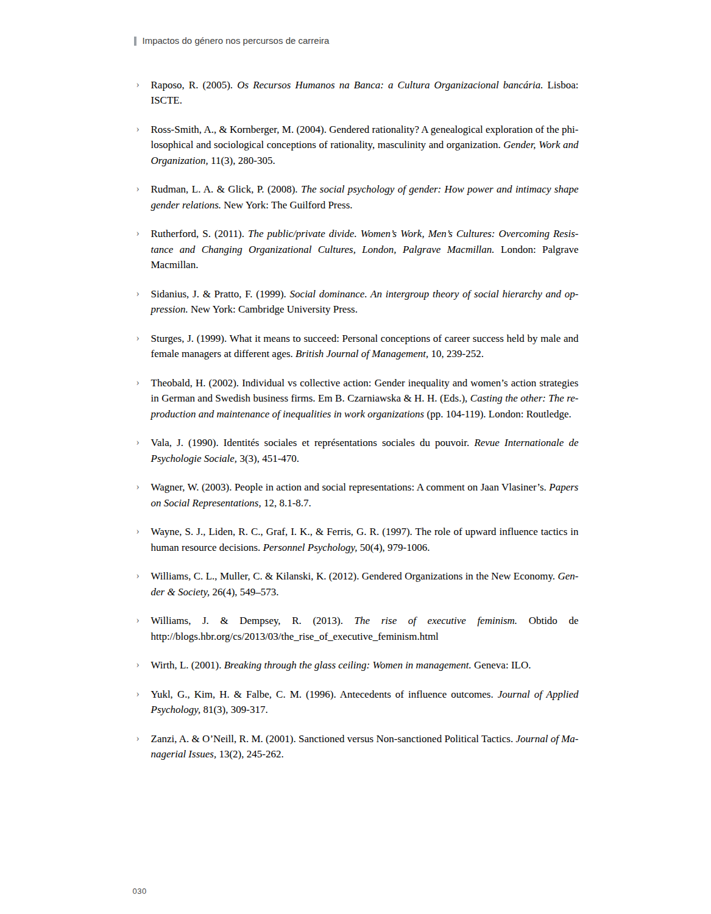Impactos do género nos percursos de carreira
Raposo, R. (2005). Os Recursos Humanos na Banca: a Cultura Organizacional bancária. Lisboa: ISCTE.
Ross-Smith, A., & Kornberger, M. (2004). Gendered rationality? A genealogical exploration of the philosophical and sociological conceptions of rationality, masculinity and organization. Gender, Work and Organization, 11(3), 280-305.
Rudman, L. A. & Glick, P. (2008). The social psychology of gender: How power and intimacy shape gender relations. New York: The Guilford Press.
Rutherford, S. (2011). The public/private divide. Women’s Work, Men’s Cultures: Overcoming Resistance and Changing Organizational Cultures, London, Palgrave Macmillan. London: Palgrave Macmillan.
Sidanius, J. & Pratto, F. (1999). Social dominance. An intergroup theory of social hierarchy and oppression. New York: Cambridge University Press.
Sturges, J. (1999). What it means to succeed: Personal conceptions of career success held by male and female managers at different ages. British Journal of Management, 10, 239-252.
Theobald, H. (2002). Individual vs collective action: Gender inequality and women’s action strategies in German and Swedish business firms. Em B. Czarniawska & H. H. (Eds.), Casting the other: The reproduction and maintenance of inequalities in work organizations (pp. 104-119). London: Routledge.
Vala, J. (1990). Identités sociales et représentations sociales du pouvoir. Revue Internationale de Psychologie Sociale, 3(3), 451-470.
Wagner, W. (2003). People in action and social representations: A comment on Jaan Vlasiner’s. Papers on Social Representations, 12, 8.1-8.7.
Wayne, S. J., Liden, R. C., Graf, I. K., & Ferris, G. R. (1997). The role of upward influence tactics in human resource decisions. Personnel Psychology, 50(4), 979-1006.
Williams, C. L., Muller, C. & Kilanski, K. (2012). Gendered Organizations in the New Economy. Gender & Society, 26(4), 549–573.
Williams, J. & Dempsey, R. (2013). The rise of executive feminism. Obtido de http://blogs.hbr.org/cs/2013/03/the_rise_of_executive_feminism.html
Wirth, L. (2001). Breaking through the glass ceiling: Women in management. Geneva: ILO.
Yukl, G., Kim, H. & Falbe, C. M. (1996). Antecedents of influence outcomes. Journal of Applied Psychology, 81(3), 309-317.
Zanzi, A. & O’Neill, R. M. (2001). Sanctioned versus Non-sanctioned Political Tactics. Journal of Managerial Issues, 13(2), 245-262.
030